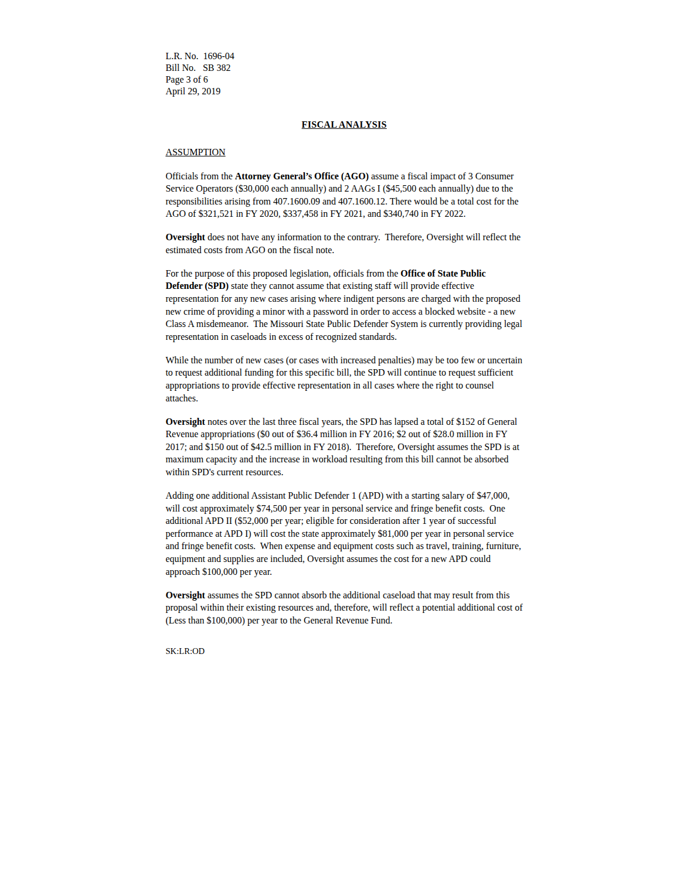L.R. No. 1696-04
Bill No. SB 382
Page 3 of 6
April 29, 2019
FISCAL ANALYSIS
ASSUMPTION
Officials from the Attorney General’s Office (AGO) assume a fiscal impact of 3 Consumer Service Operators ($30,000 each annually) and 2 AAGs I ($45,500 each annually) due to the responsibilities arising from 407.1600.09 and 407.1600.12. There would be a total cost for the AGO of $321,521 in FY 2020, $337,458 in FY 2021, and $340,740 in FY 2022.
Oversight does not have any information to the contrary. Therefore, Oversight will reflect the estimated costs from AGO on the fiscal note.
For the purpose of this proposed legislation, officials from the Office of State Public Defender (SPD) state they cannot assume that existing staff will provide effective representation for any new cases arising where indigent persons are charged with the proposed new crime of providing a minor with a password in order to access a blocked website - a new Class A misdemeanor. The Missouri State Public Defender System is currently providing legal representation in caseloads in excess of recognized standards.
While the number of new cases (or cases with increased penalties) may be too few or uncertain to request additional funding for this specific bill, the SPD will continue to request sufficient appropriations to provide effective representation in all cases where the right to counsel attaches.
Oversight notes over the last three fiscal years, the SPD has lapsed a total of $152 of General Revenue appropriations ($0 out of $36.4 million in FY 2016; $2 out of $28.0 million in FY 2017; and $150 out of $42.5 million in FY 2018). Therefore, Oversight assumes the SPD is at maximum capacity and the increase in workload resulting from this bill cannot be absorbed within SPD's current resources.
Adding one additional Assistant Public Defender 1 (APD) with a starting salary of $47,000, will cost approximately $74,500 per year in personal service and fringe benefit costs. One additional APD II ($52,000 per year; eligible for consideration after 1 year of successful performance at APD I) will cost the state approximately $81,000 per year in personal service and fringe benefit costs. When expense and equipment costs such as travel, training, furniture, equipment and supplies are included, Oversight assumes the cost for a new APD could approach $100,000 per year.
Oversight assumes the SPD cannot absorb the additional caseload that may result from this proposal within their existing resources and, therefore, will reflect a potential additional cost of (Less than $100,000) per year to the General Revenue Fund.
SK:LR:OD